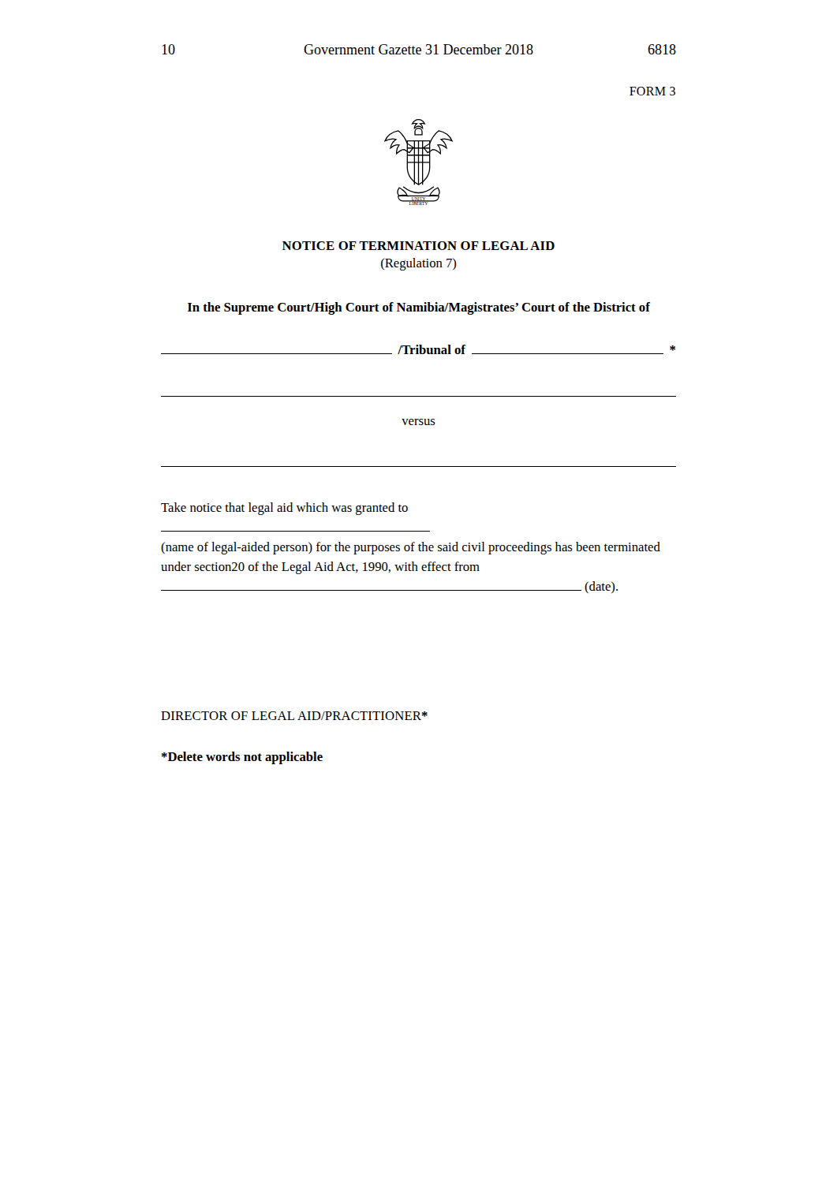10
Government Gazette 31 December 2018
6818
FORM 3
NOTICE OF TERMINATION OF LEGAL AID
(Regulation 7)
In the Supreme Court/High Court of Namibia/Magistrates’ Court of the District of
/Tribunal of *
versus
Take notice that legal aid which was granted to
(name of legal-aided person) for the purposes of the said civil proceedings has been terminated under section20 of the Legal Aid Act, 1990, with effect from
(date).
DIRECTOR OF LEGAL AID/PRACTITIONER*
*Delete words not applicable